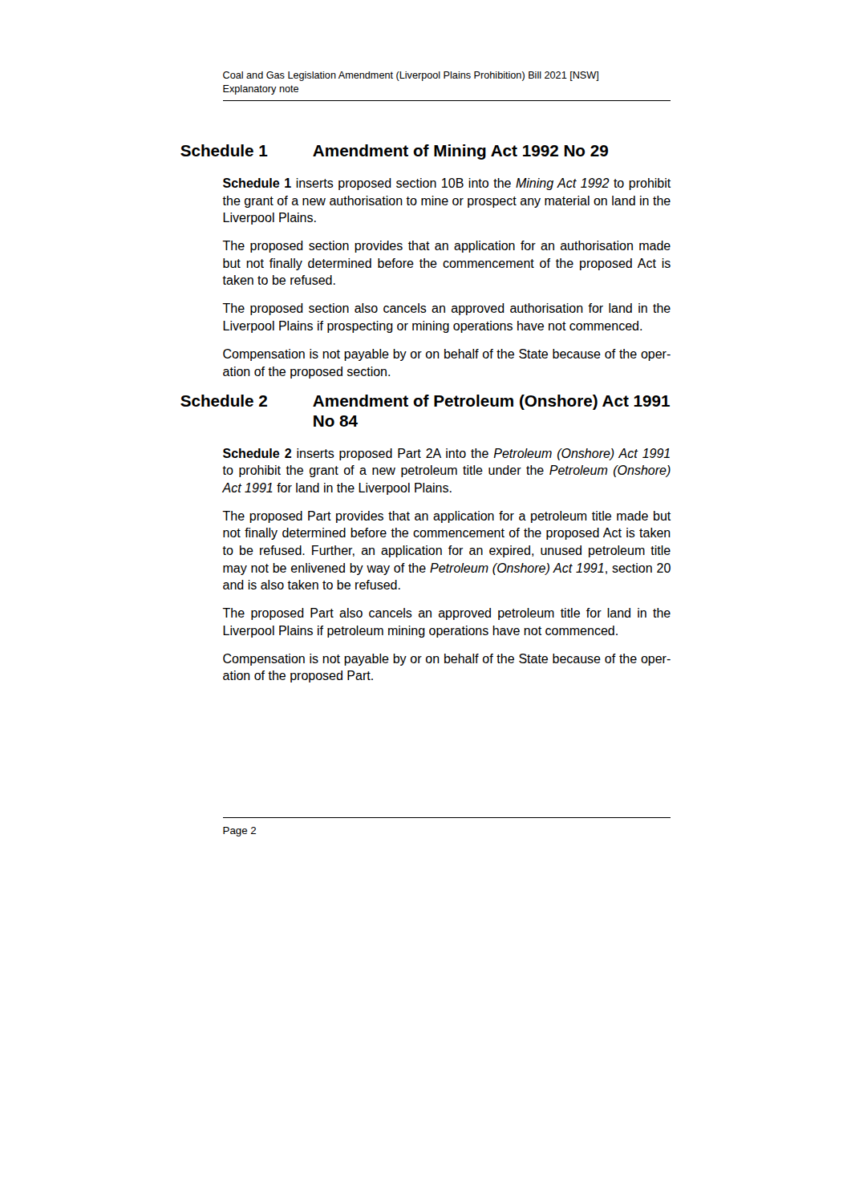Coal and Gas Legislation Amendment (Liverpool Plains Prohibition) Bill 2021 [NSW] Explanatory note
Schedule 1
Amendment of Mining Act 1992 No 29
Schedule 1 inserts proposed section 10B into the Mining Act 1992 to prohibit the grant of a new authorisation to mine or prospect any material on land in the Liverpool Plains.
The proposed section provides that an application for an authorisation made but not finally determined before the commencement of the proposed Act is taken to be refused.
The proposed section also cancels an approved authorisation for land in the Liverpool Plains if prospecting or mining operations have not commenced.
Compensation is not payable by or on behalf of the State because of the operation of the proposed section.
Schedule 2
Amendment of Petroleum (Onshore) Act 1991 No 84
Schedule 2 inserts proposed Part 2A into the Petroleum (Onshore) Act 1991 to prohibit the grant of a new petroleum title under the Petroleum (Onshore) Act 1991 for land in the Liverpool Plains.
The proposed Part provides that an application for a petroleum title made but not finally determined before the commencement of the proposed Act is taken to be refused. Further, an application for an expired, unused petroleum title may not be enlivened by way of the Petroleum (Onshore) Act 1991, section 20 and is also taken to be refused.
The proposed Part also cancels an approved petroleum title for land in the Liverpool Plains if petroleum mining operations have not commenced.
Compensation is not payable by or on behalf of the State because of the operation of the proposed Part.
Page 2